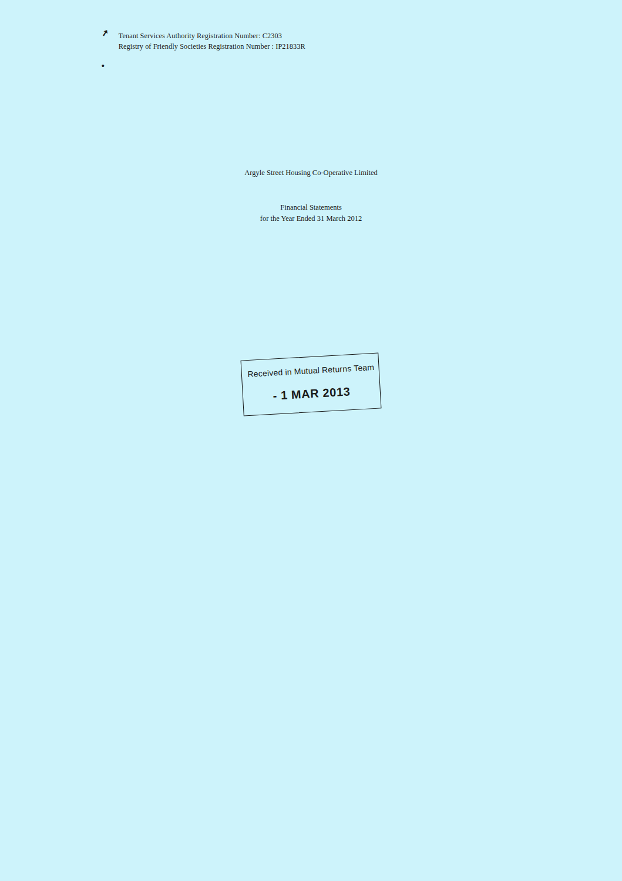➚ •
Tenant Services Authority Registration Number: C2303
Registry of Friendly Societies Registration Number : IP21833R
Argyle Street Housing Co-Operative Limited
Financial Statements for the Year Ended 31 March 2012
Received in Mutual Returns Team
- 1 MAR 2013